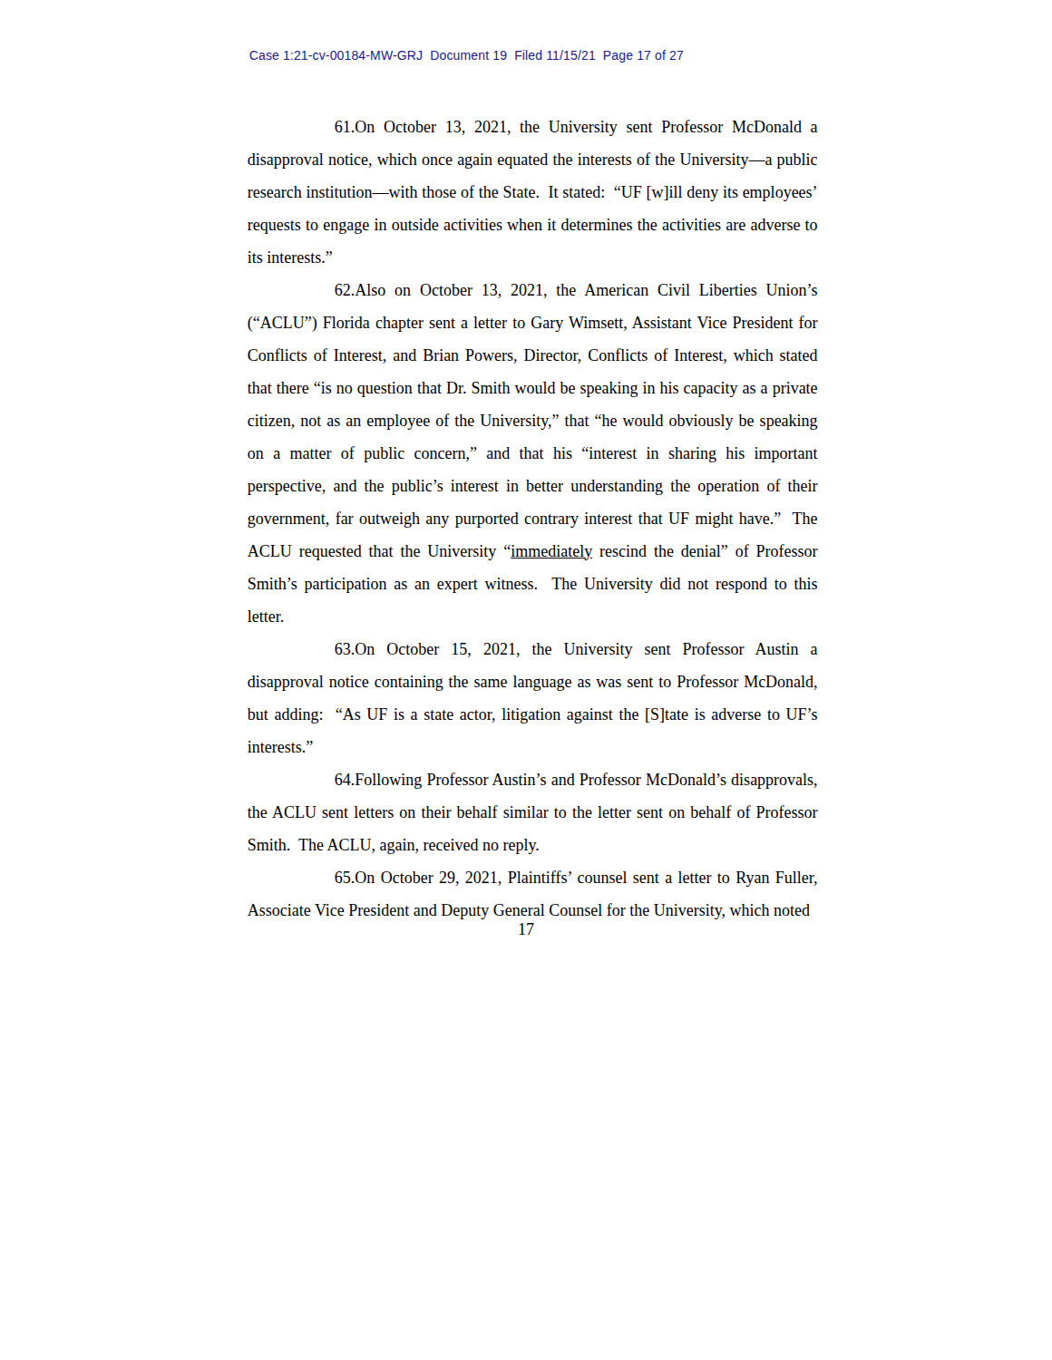Case 1:21-cv-00184-MW-GRJ Document 19 Filed 11/15/21 Page 17 of 27
61. On October 13, 2021, the University sent Professor McDonald a disapproval notice, which once again equated the interests of the University—a public research institution—with those of the State. It stated: “UF [w]ill deny its employees’ requests to engage in outside activities when it determines the activities are adverse to its interests.”
62. Also on October 13, 2021, the American Civil Liberties Union’s (“ACLU”) Florida chapter sent a letter to Gary Wimsett, Assistant Vice President for Conflicts of Interest, and Brian Powers, Director, Conflicts of Interest, which stated that there “is no question that Dr. Smith would be speaking in his capacity as a private citizen, not as an employee of the University,” that “he would obviously be speaking on a matter of public concern,” and that his “interest in sharing his important perspective, and the public’s interest in better understanding the operation of their government, far outweigh any purported contrary interest that UF might have.” The ACLU requested that the University “immediately rescind the denial” of Professor Smith’s participation as an expert witness. The University did not respond to this letter.
63. On October 15, 2021, the University sent Professor Austin a disapproval notice containing the same language as was sent to Professor McDonald, but adding: “As UF is a state actor, litigation against the [S]tate is adverse to UF’s interests.”
64. Following Professor Austin’s and Professor McDonald’s disapprovals, the ACLU sent letters on their behalf similar to the letter sent on behalf of Professor Smith. The ACLU, again, received no reply.
65. On October 29, 2021, Plaintiffs’ counsel sent a letter to Ryan Fuller, Associate Vice President and Deputy General Counsel for the University, which noted
17